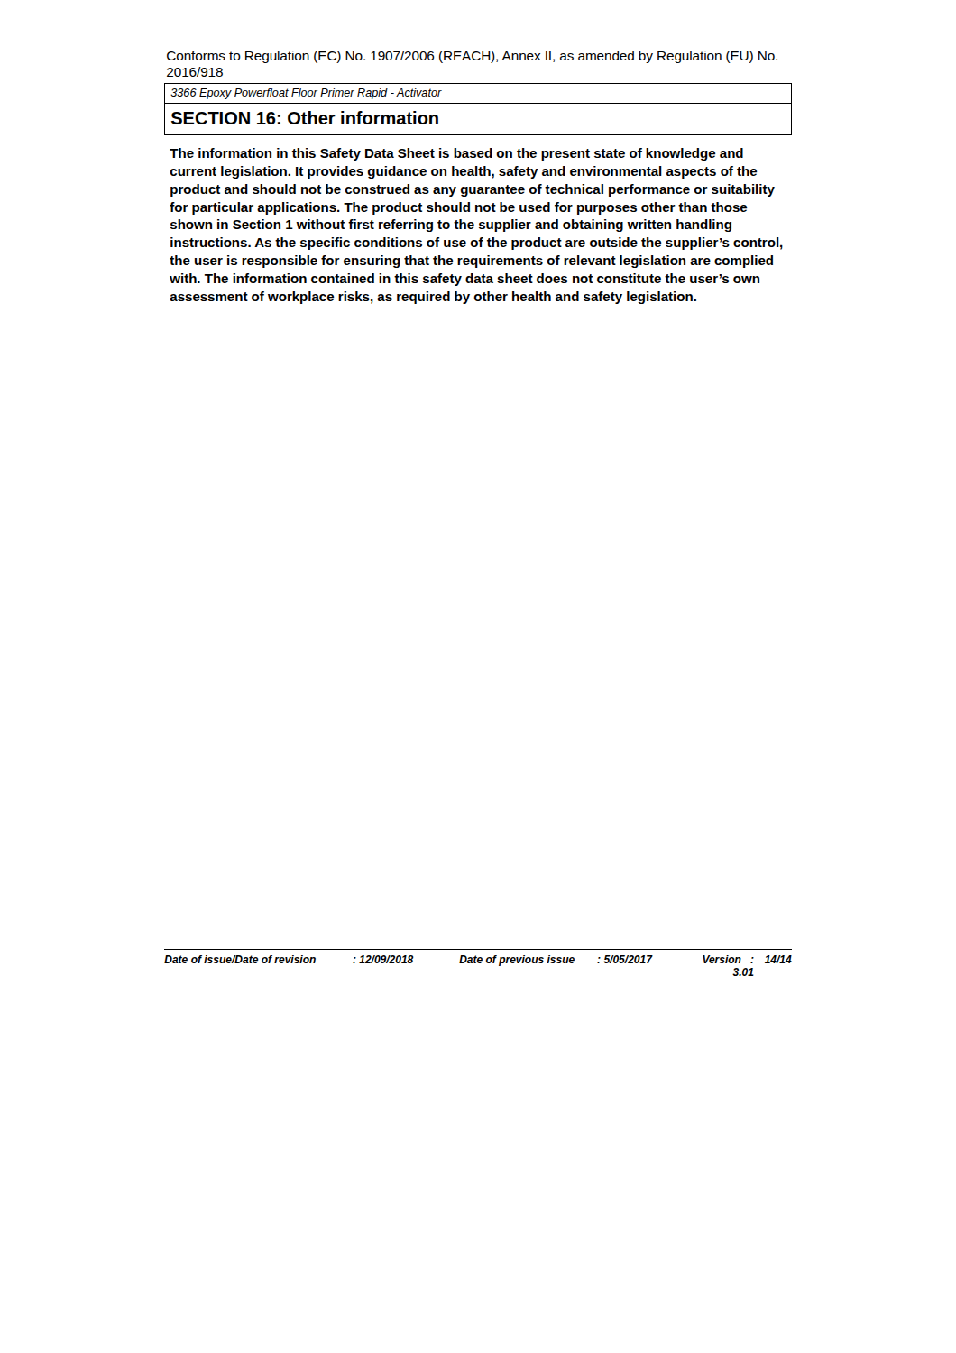Conforms to Regulation (EC) No. 1907/2006 (REACH), Annex II, as amended by Regulation (EU) No. 2016/918
3366 Epoxy Powerfloat Floor Primer Rapid - Activator
SECTION 16: Other information
The information in this Safety Data Sheet is based on the present state of knowledge and current legislation. It provides guidance on health, safety and environmental aspects of the product and should not be construed as any guarantee of technical performance or suitability for particular applications. The product should not be used for purposes other than those shown in Section 1 without first referring to the supplier and obtaining written handling instructions. As the specific conditions of use of the product are outside the supplier’s control, the user is responsible for ensuring that the requirements of relevant legislation are complied with. The information contained in this safety data sheet does not constitute the user’s own assessment of workplace risks, as required by other health and safety legislation.
Date of issue/Date of revision
: 12/09/2018
Date of previous issue
: 5/05/2017
Version : 3.01
14/14